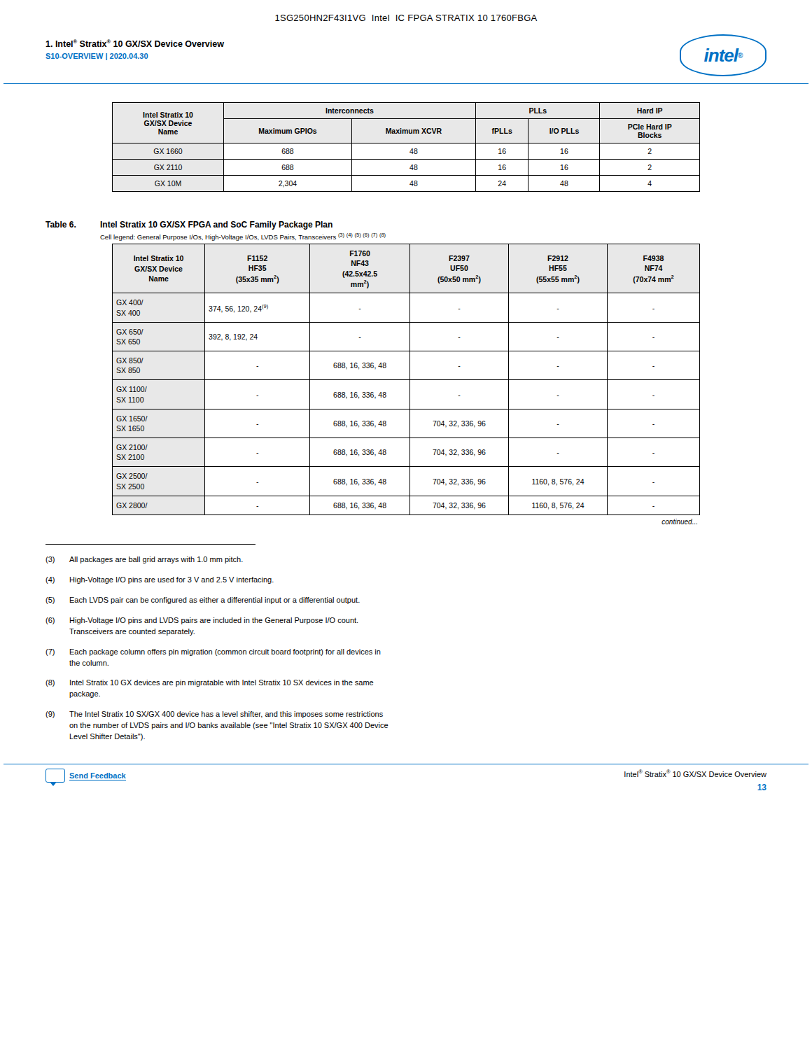1SG250HN2F43I1VG Intel IC FPGA STRATIX 10 1760FBGA
1. Intel® Stratix® 10 GX/SX Device Overview
S10-OVERVIEW | 2020.04.30
intel®
| Intel Stratix 10 GX/SX Device Name | Interconnects | PLLs | Hard IP |
| --- | --- | --- | --- |
| Maximum GPIOs | Maximum XCVR | fPLLs | I/O PLLs | PCIe Hard IP Blocks |
| GX 1660 | 688 | 48 | 16 | 16 | 2 |
| GX 2110 | 688 | 48 | 16 | 16 | 2 |
| GX 10M | 2,304 | 48 | 24 | 48 | 4 |
Table 6. Intel Stratix 10 GX/SX FPGA and SoC Family Package Plan
Cell legend: General Purpose I/Os, High-Voltage I/Os, LVDS Pairs, Transceivers (3) (4) (5) (6) (7) (8)
| Intel Stratix 10 GX/SX Device Name | F1152 HF35 (35x35 mm 2 ) | F1760 NF43 (42.5x42.5 mm 2 ) | F2397 UF50 (50x50 mm 2 ) | F2912 HF55 (55x55 mm 2 ) | F4938 NF74 (70x74 mm 2 |
| --- | --- | --- | --- | --- | --- |
| GX 400/ SX 400 | 374, 56, 120, 24 (9) | - | - | - | - |
| GX 650/ SX 650 | 392, 8, 192, 24 | - | - | - | - |
| GX 850/ SX 850 | - | 688, 16, 336, 48 | - | - | - |
| GX 1100/ SX 1100 | - | 688, 16, 336, 48 | - | - | - |
| GX 1650/ SX 1650 | - | 688, 16, 336, 48 | 704, 32, 336, 96 | - | - |
| GX 2100/ SX 2100 | - | 688, 16, 336, 48 | 704, 32, 336, 96 | - | - |
| GX 2500/ SX 2500 | - | 688, 16, 336, 48 | 704, 32, 336, 96 | 1160, 8, 576, 24 | - |
| GX 2800/ | - | 688, 16, 336, 48 | 704, 32, 336, 96 | 1160, 8, 576, 24 | - |
continued...
(3)
All packages are ball grid arrays with 1.0 mm pitch.
(4)
High-Voltage I/O pins are used for 3 V and 2.5 V interfacing.
(5)
Each LVDS pair can be configured as either a differential input or a differential output.
(6)
High-Voltage I/O pins and LVDS pairs are included in the General Purpose I/O count.
Transceivers are counted separately.
(7)
Each package column offers pin migration (common circuit board footprint) for all devices in
the column.
(8)
Intel Stratix 10 GX devices are pin migratable with Intel Stratix 10 SX devices in the same
package.
(9)
The Intel Stratix 10 SX/GX 400 device has a level shifter, and this imposes some restrictions
on the number of LVDS pairs and I/O banks available (see "Intel Stratix 10 SX/GX 400 Device
Level Shifter Details").
Send Feedback
Intel® Stratix® 10 GX/SX Device Overview
13